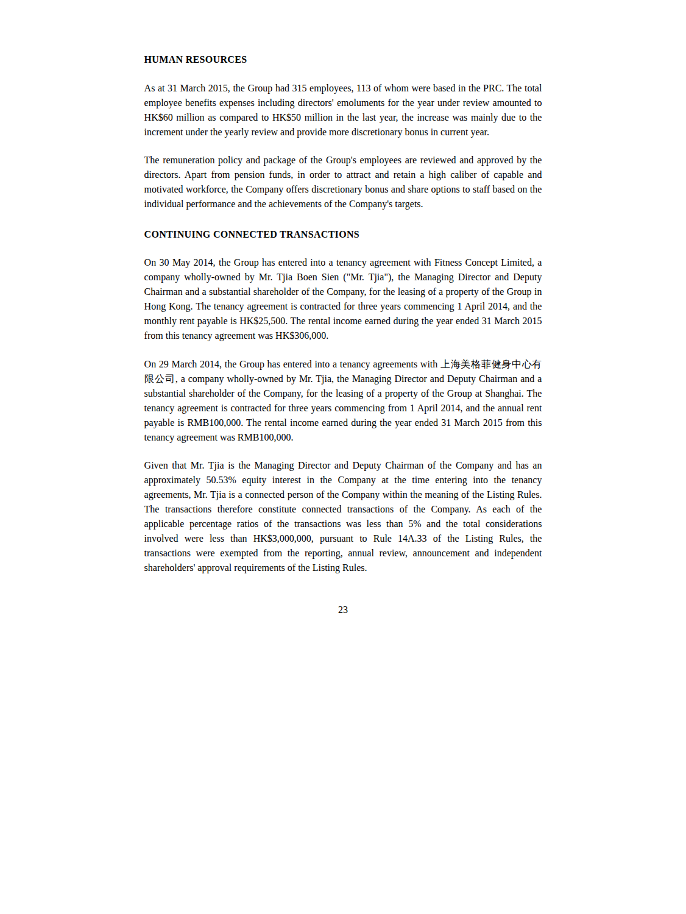HUMAN RESOURCES
As at 31 March 2015, the Group had 315 employees, 113 of whom were based in the PRC. The total employee benefits expenses including directors' emoluments for the year under review amounted to HK$60 million as compared to HK$50 million in the last year, the increase was mainly due to the increment under the yearly review and provide more discretionary bonus in current year.
The remuneration policy and package of the Group's employees are reviewed and approved by the directors. Apart from pension funds, in order to attract and retain a high caliber of capable and motivated workforce, the Company offers discretionary bonus and share options to staff based on the individual performance and the achievements of the Company's targets.
CONTINUING CONNECTED TRANSACTIONS
On 30 May 2014, the Group has entered into a tenancy agreement with Fitness Concept Limited, a company wholly-owned by Mr. Tjia Boen Sien ("Mr. Tjia"), the Managing Director and Deputy Chairman and a substantial shareholder of the Company, for the leasing of a property of the Group in Hong Kong. The tenancy agreement is contracted for three years commencing 1 April 2014, and the monthly rent payable is HK$25,500. The rental income earned during the year ended 31 March 2015 from this tenancy agreement was HK$306,000.
On 29 March 2014, the Group has entered into a tenancy agreements with 上海美格菲健身中心有限公司, a company wholly-owned by Mr. Tjia, the Managing Director and Deputy Chairman and a substantial shareholder of the Company, for the leasing of a property of the Group at Shanghai. The tenancy agreement is contracted for three years commencing from 1 April 2014, and the annual rent payable is RMB100,000. The rental income earned during the year ended 31 March 2015 from this tenancy agreement was RMB100,000.
Given that Mr. Tjia is the Managing Director and Deputy Chairman of the Company and has an approximately 50.53% equity interest in the Company at the time entering into the tenancy agreements, Mr. Tjia is a connected person of the Company within the meaning of the Listing Rules. The transactions therefore constitute connected transactions of the Company. As each of the applicable percentage ratios of the transactions was less than 5% and the total considerations involved were less than HK$3,000,000, pursuant to Rule 14A.33 of the Listing Rules, the transactions were exempted from the reporting, annual review, announcement and independent shareholders' approval requirements of the Listing Rules.
23